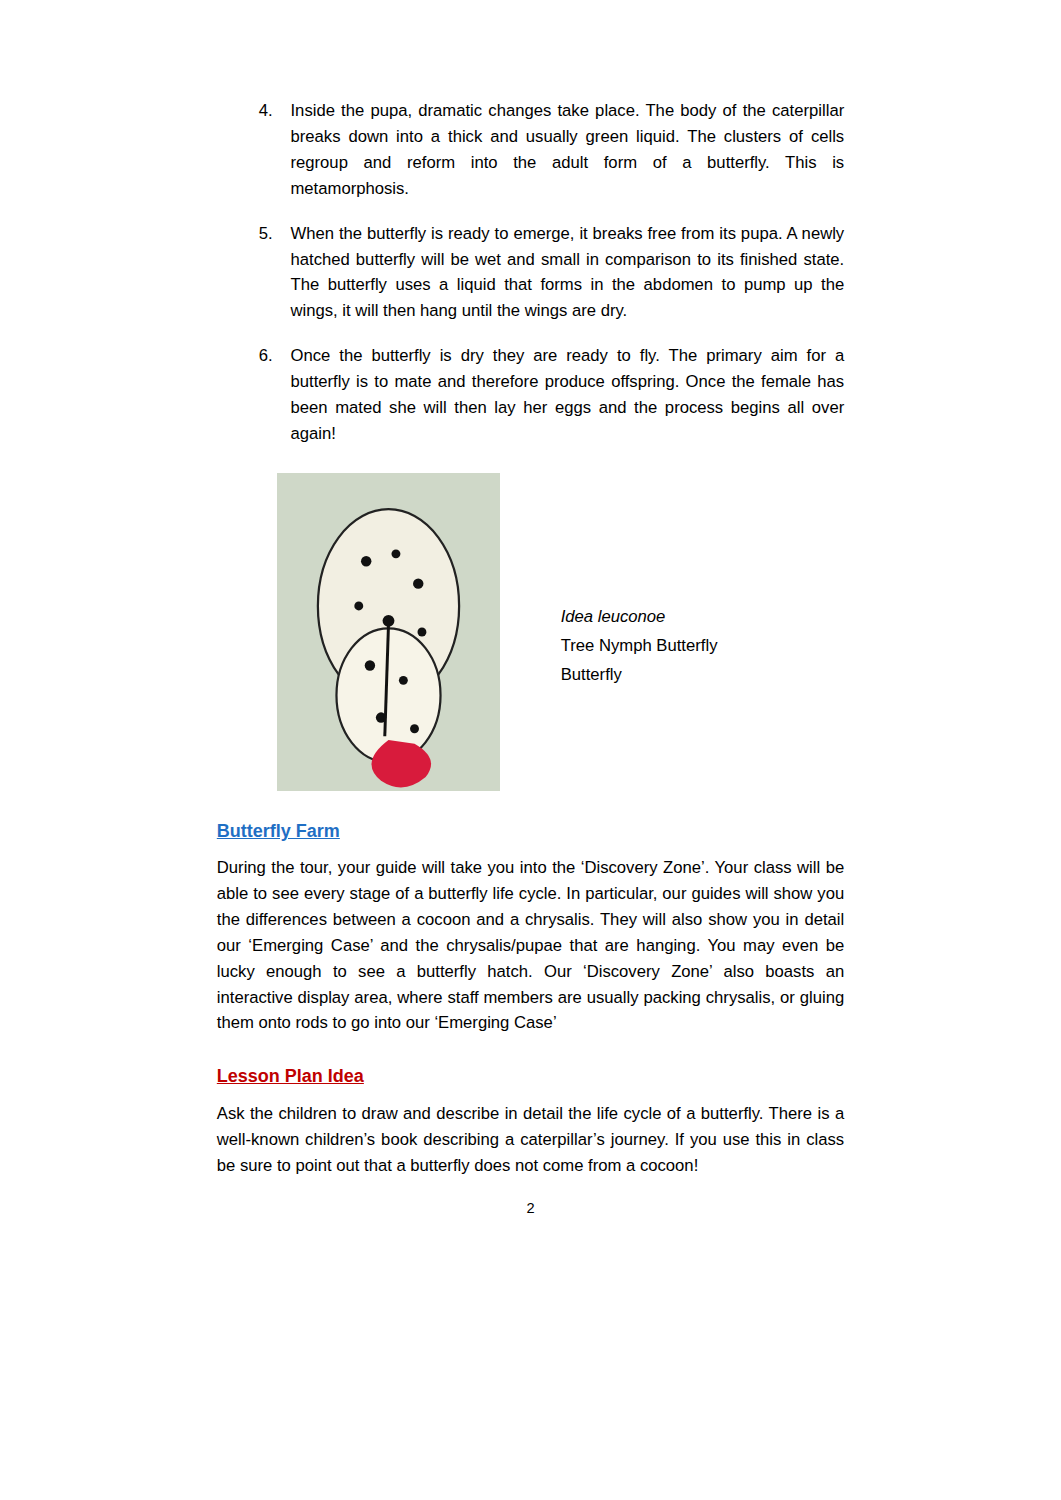Inside the pupa, dramatic changes take place. The body of the caterpillar breaks down into a thick and usually green liquid. The clusters of cells regroup and reform into the adult form of a butterfly. This is metamorphosis.
When the butterfly is ready to emerge, it breaks free from its pupa. A newly hatched butterfly will be wet and small in comparison to its finished state. The butterfly uses a liquid that forms in the abdomen to pump up the wings, it will then hang until the wings are dry.
Once the butterfly is dry they are ready to fly. The primary aim for a butterfly is to mate and therefore produce offspring. Once the female has been mated she will then lay her eggs and the process begins all over again!
Idea leuconoe
Tree Nymph Butterfly
Butterfly
Butterfly Farm
During the tour, your guide will take you into the ‘Discovery Zone’. Your class will be able to see every stage of a butterfly life cycle. In particular, our guides will show you the differences between a cocoon and a chrysalis. They will also show you in detail our ‘Emerging Case’ and the chrysalis/pupae that are hanging. You may even be lucky enough to see a butterfly hatch. Our ‘Discovery Zone’ also boasts an interactive display area, where staff members are usually packing chrysalis, or gluing them onto rods to go into our ‘Emerging Case’
Lesson Plan Idea
Ask the children to draw and describe in detail the life cycle of a butterfly. There is a well-known children’s book describing a caterpillar’s journey. If you use this in class be sure to point out that a butterfly does not come from a cocoon!
2